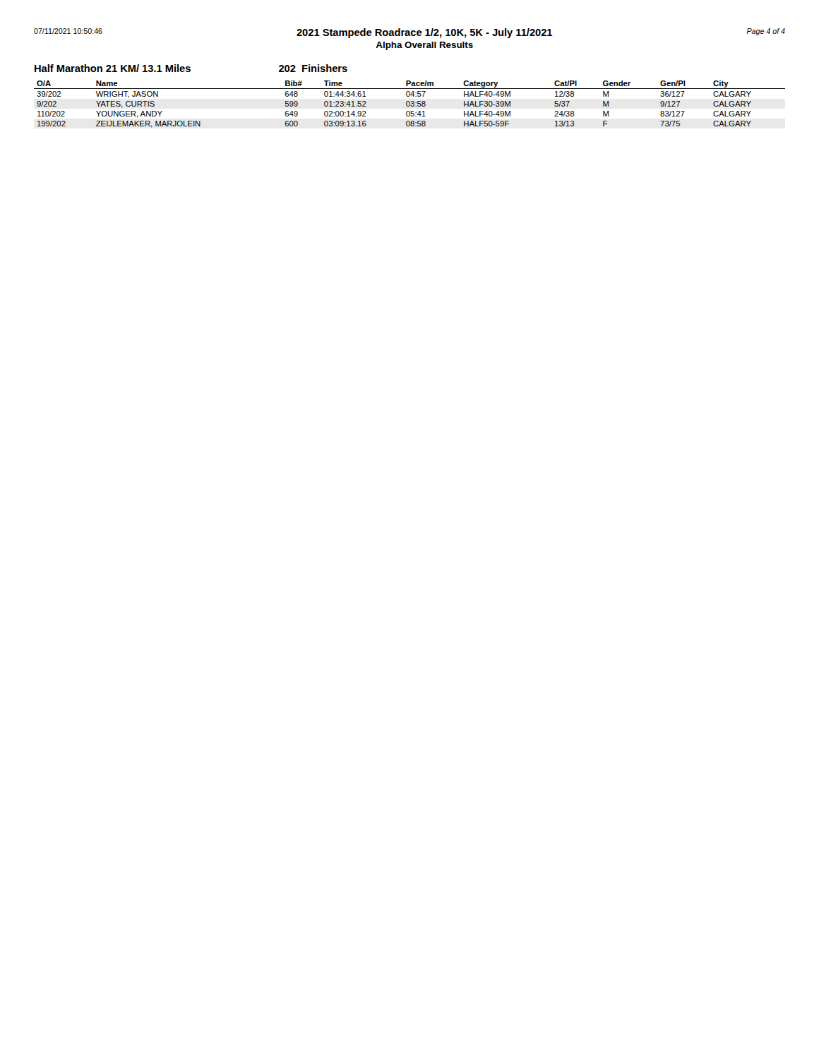07/11/2021 10:50:46
2021 Stampede Roadrace 1/2, 10K, 5K - July 11/2021
Alpha Overall Results
Page 4 of 4
Half Marathon 21 KM/ 13.1 Miles 202 Finishers
| O/A | Name | Bib# | Time | Pace/m | Category | Cat/Pl | Gender | Gen/Pl | City |
| --- | --- | --- | --- | --- | --- | --- | --- | --- | --- |
| 39/202 | WRIGHT, JASON | 648 | 01:44:34.61 | 04:57 | HALF40-49M | 12/38 | M | 36/127 | CALGARY |
| 9/202 | YATES, CURTIS | 599 | 01:23:41.52 | 03:58 | HALF30-39M | 5/37 | M | 9/127 | CALGARY |
| 110/202 | YOUNGER, ANDY | 649 | 02:00:14.92 | 05:41 | HALF40-49M | 24/38 | M | 83/127 | CALGARY |
| 199/202 | ZEIJLEMAKER, MARJOLEIN | 600 | 03:09:13.16 | 08:58 | HALF50-59F | 13/13 | F | 73/75 | CALGARY |